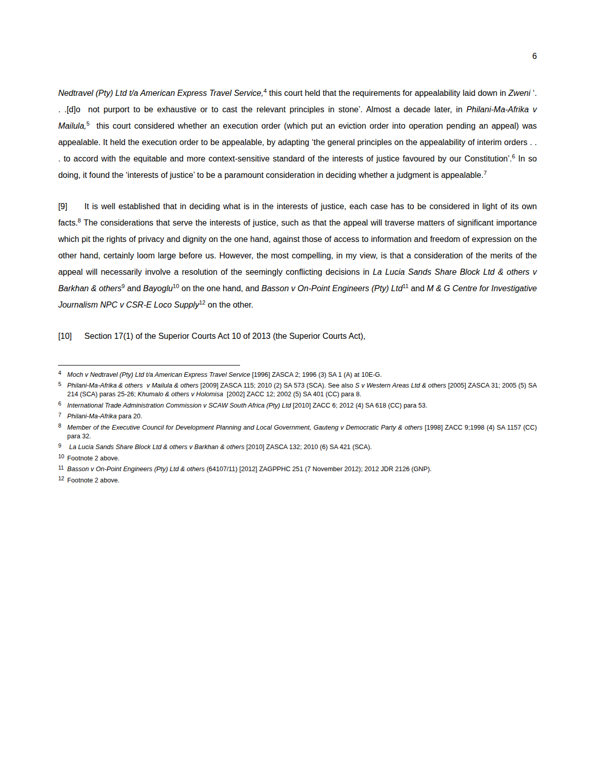6
Nedtravel (Pty) Ltd t/a American Express Travel Service,4 this court held that the requirements for appealability laid down in Zweni ‘. . .[d]o not purport to be exhaustive or to cast the relevant principles in stone’. Almost a decade later, in Philani-Ma-Afrika v Mailula,5 this court considered whether an execution order (which put an eviction order into operation pending an appeal) was appealable. It held the execution order to be appealable, by adapting ‘the general principles on the appealability of interim orders . . . to accord with the equitable and more context-sensitive standard of the interests of justice favoured by our Constitution’.6 In so doing, it found the ‘interests of justice’ to be a paramount consideration in deciding whether a judgment is appealable.7
[9] It is well established that in deciding what is in the interests of justice, each case has to be considered in light of its own facts.8 The considerations that serve the interests of justice, such as that the appeal will traverse matters of significant importance which pit the rights of privacy and dignity on the one hand, against those of access to information and freedom of expression on the other hand, certainly loom large before us. However, the most compelling, in my view, is that a consideration of the merits of the appeal will necessarily involve a resolution of the seemingly conflicting decisions in La Lucia Sands Share Block Ltd & others v Barkhan & others9 and Bayoglu10 on the one hand, and Basson v On-Point Engineers (Pty) Ltd11 and M & G Centre for Investigative Journalism NPC v CSR-E Loco Supply12 on the other.
[10] Section 17(1) of the Superior Courts Act 10 of 2013 (the Superior Courts Act),
4 Moch v Nedtravel (Pty) Ltd t/a American Express Travel Service [1996] ZASCA 2; 1996 (3) SA 1 (A) at 10E-G.
5 Philani-Ma-Afrika & others v Mailula & others [2009] ZASCA 115; 2010 (2) SA 573 (SCA). See also S v Western Areas Ltd & others [2005] ZASCA 31; 2005 (5) SA 214 (SCA) paras 25-26; Khumalo & others v Holomisa [2002] ZACC 12; 2002 (5) SA 401 (CC) para 8.
6 International Trade Administration Commission v SCAW South Africa (Pty) Ltd [2010] ZACC 6; 2012 (4) SA 618 (CC) para 53.
7 Philani-Ma-Afrika para 20.
8 Member of the Executive Council for Development Planning and Local Government, Gauteng v Democratic Party & others [1998] ZACC 9;1998 (4) SA 1157 (CC) para 32.
9 La Lucia Sands Share Block Ltd & others v Barkhan & others [2010] ZASCA 132; 2010 (6) SA 421 (SCA).
10 Footnote 2 above.
11 Basson v On-Point Engineers (Pty) Ltd & others (64107/11) [2012] ZAGPPHC 251 (7 November 2012); 2012 JDR 2126 (GNP).
12 Footnote 2 above.